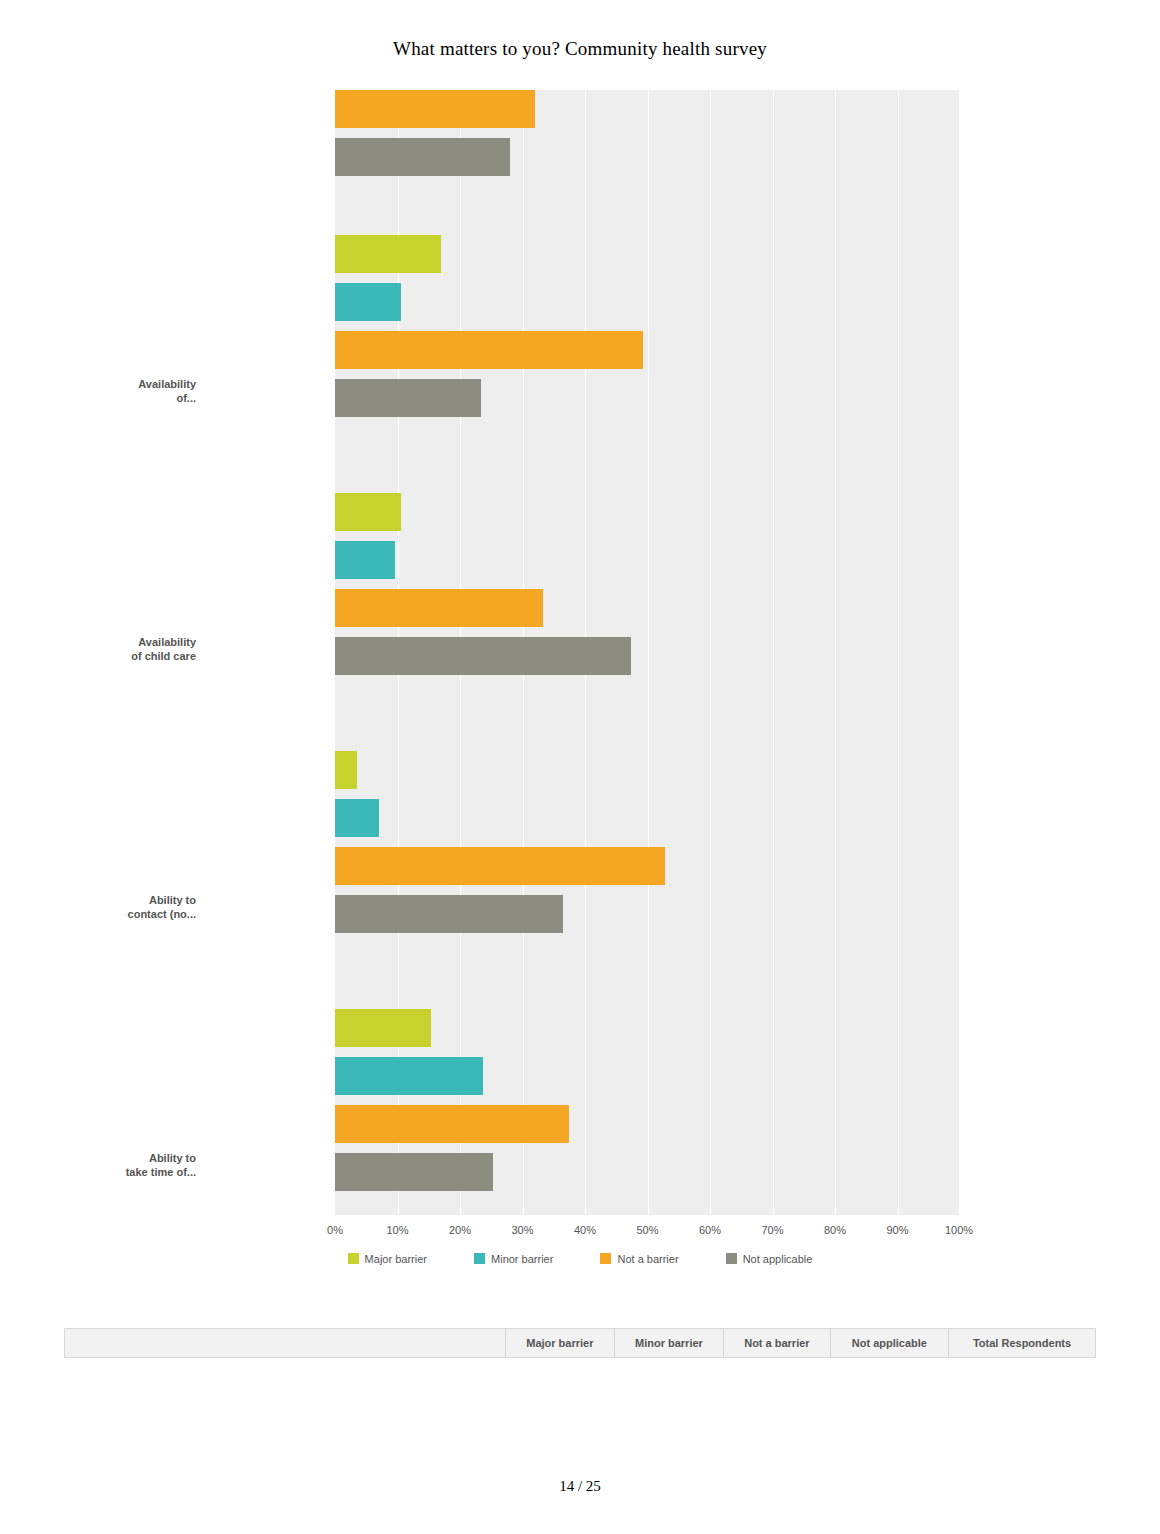What matters to you? Community health survey
Availability
of...
Availability
of child care
Ability to
contact (no...
Ability to
take time of...
0%
10%
20%
30%
40%
50%
60%
70%
80%
90%
100%
Major barrier Minor barrier Not a barrier Not applicable
| | Major barrier | Minor barrier | Not a barrier | Not applicable | Total Respondents |
| --- | --- | --- | --- | --- | --- |
14 / 25